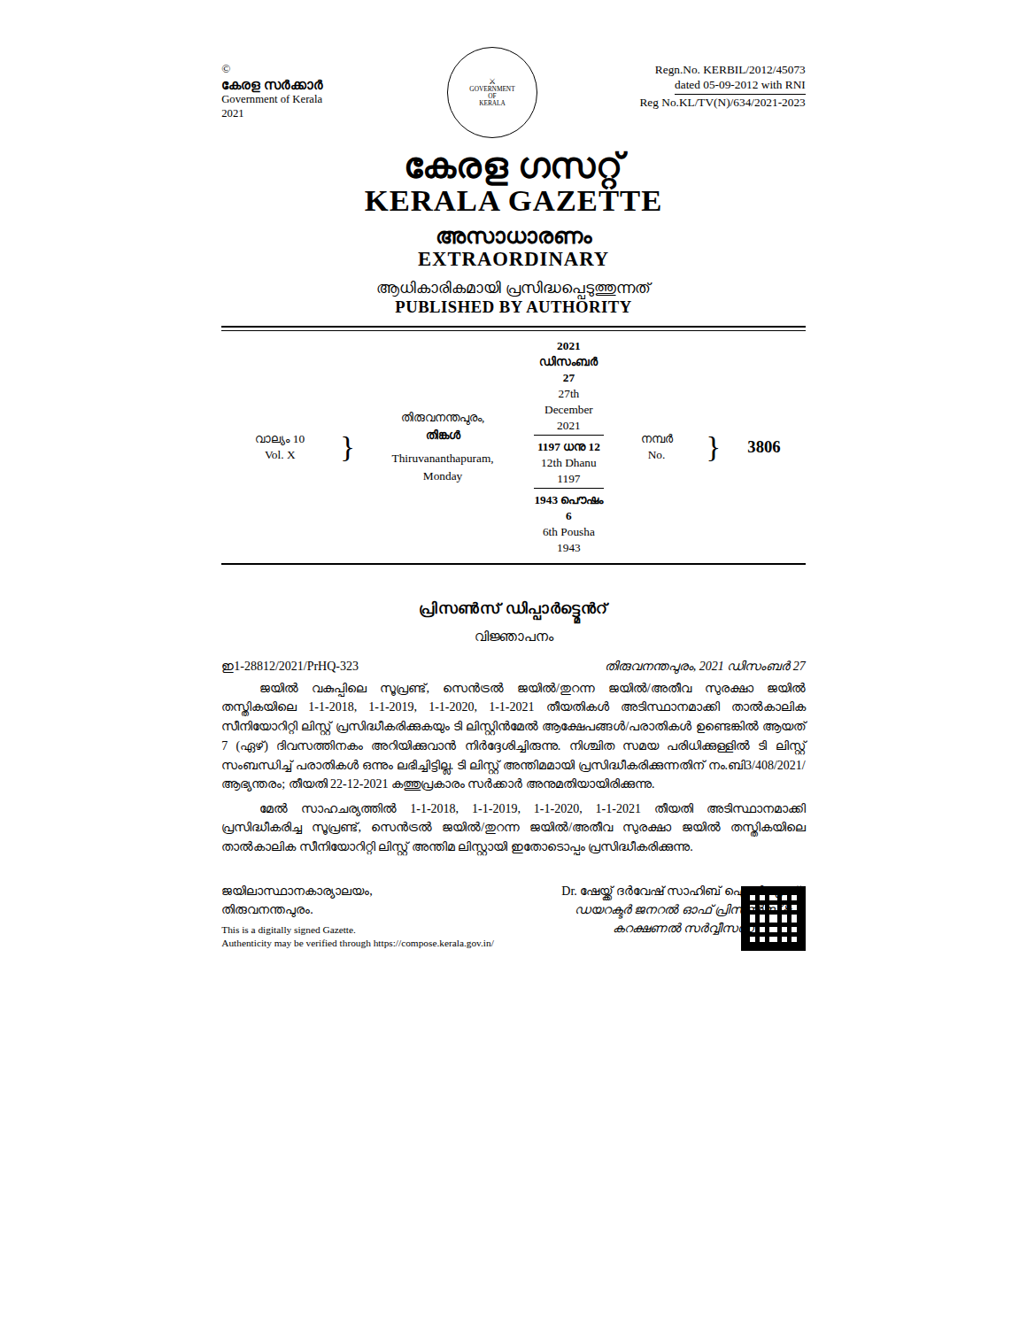©
കേരള സർക്കാർ
Government of Kerala
2021
⚔
GOVERNMENT
OF
KERALA
Regn.No. KERBIL/2012/45073
dated 05-09-2012 with RNI
Reg No.KL/TV(N)/634/2021-2023
കേരള ഗസറ്റ്
KERALA GAZETTE
അസാധാരണം
EXTRAORDINARY
ആധികാരികമായി പ്രസിദ്ധപ്പെടുത്തുന്നത്
PUBLISHED BY AUTHORITY
വാല്യം 10
Vol. X
}
തിരുവനന്തപുരം,
തിങ്കൾ
Thiruvananthapuram,
Monday
2021 ഡിസംബർ 27
27th December 2021
1197 ധനു 12
12th Dhanu 1197
1943 പൌഷം 6
6th Pousha 1943
നമ്പർ
No.
}
3806
പ്രിസൺസ് ഡിപ്പാർട്ട്മെൻറ്
വിജ്ഞാപനം
ഇ1-28812/2021/PrHQ-323
തിരുവനന്തപുരം, 2021 ഡിസംബർ 27
ജയിൽ വകുപ്പിലെ സൂപ്രണ്ട്, സെൻട്രൽ ജയിൽ/തുറന്ന ജയിൽ/അതീവ സുരക്ഷാ ജയിൽ തസ്തികയിലെ 1-1-2018, 1-1-2019, 1-1-2020, 1-1-2021 തീയതികൾ അടിസ്ഥാനമാക്കി താൽകാലിക സീനിയോറിറ്റി ലിസ്റ്റ് പ്രസിദ്ധീകരിക്കുകയും ടി ലിസ്റ്റിൻമേൽ ആക്ഷേപങ്ങൾ/പരാതികൾ ഉണ്ടെങ്കിൽ ആയത് 7 (ഏഴ്) ദിവസത്തിനകം അറിയിക്കുവാൻ നിർദ്ദേശിച്ചിരുന്നു. നിശ്ചിത സമയ പരിധിക്കുള്ളിൽ ടി ലിസ്റ്റ് സംബന്ധിച്ച് പരാതികൾ ഒന്നും ലഭിച്ചിട്ടില്ല. ടി ലിസ്റ്റ് അന്തിമമായി പ്രസിദ്ധീകരിക്കുന്നതിന് നം.ബി3/408/2021/ആഭ്യന്തരം; തീയതി 22-12-2021 കത്തുപ്രകാരം സർക്കാർ അനുമതിയായിരിക്കുന്നു.
മേൽ സാഹചര്യത്തിൽ 1-1-2018, 1-1-2019, 1-1-2020, 1-1-2021 തീയതി അടിസ്ഥാനമാക്കി പ്രസിദ്ധീകരിച്ച സൂപ്രണ്ട്, സെൻട്രൽ ജയിൽ/തുറന്ന ജയിൽ/അതീവ സുരക്ഷാ ജയിൽ തസ്തികയിലെ താൽകാലിക സീനിയോറിറ്റി ലിസ്റ്റ് അന്തിമ ലിസ്റ്റായി ഇതോടൊപ്പം പ്രസിദ്ധീകരിക്കുന്നു.
ജയിലാസ്ഥാനകാര്യാലയം,
തിരുവനന്തപുരം.
Dr. ഷേയ്ക്ക് ദർവേഷ് സാഹിബ് ഐ.പി.എസ്.,
ഡയറക്ടർ ജനറൽ ഓഫ് പ്രിസൺസ് &
കറക്ഷണൽ സർവ്വീസസ്
This is a digitally signed Gazette.
Authenticity may be verified through https://compose.kerala.gov.in/